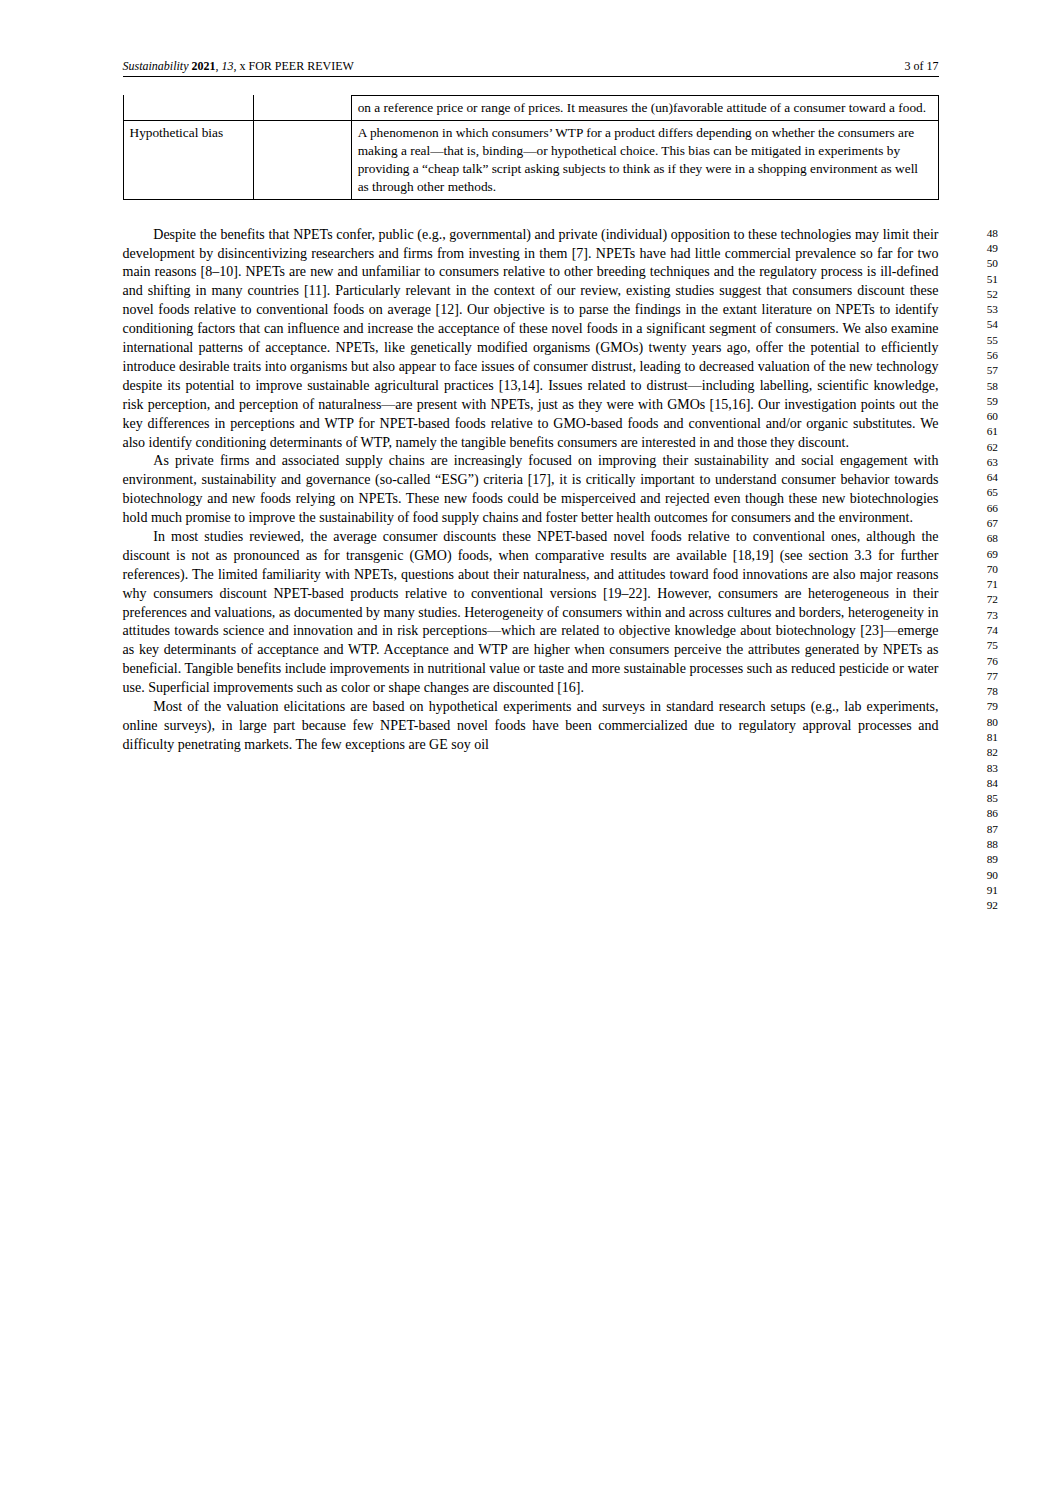Sustainability 2021, 13, x FOR PEER REVIEW
3 of 17
| | | on a reference price or range of prices. It measures the (un)favorable attitude of a consumer toward a food. |
| Hypothetical bias | | A phenomenon in which consumers’ WTP for a product differs depending on whether the consumers are making a real—that is, binding—or hypothetical choice. This bias can be mitigated in experiments by providing a “cheap talk” script asking subjects to think as if they were in a shopping environment as well as through other methods. |
Despite the benefits that NPETs confer, public (e.g., governmental) and private (individual) opposition to these technologies may limit their development by disincentivizing researchers and firms from investing in them [7]. NPETs have had little commercial prevalence so far for two main reasons [8–10]. NPETs are new and unfamiliar to consumers relative to other breeding techniques and the regulatory process is ill-defined and shifting in many countries [11]. Particularly relevant in the context of our review, existing studies suggest that consumers discount these novel foods relative to conventional foods on average [12]. Our objective is to parse the findings in the extant literature on NPETs to identify conditioning factors that can influence and increase the acceptance of these novel foods in a significant segment of consumers. We also examine international patterns of acceptance. NPETs, like genetically modified organisms (GMOs) twenty years ago, offer the potential to efficiently introduce desirable traits into organisms but also appear to face issues of consumer distrust, leading to decreased valuation of the new technology despite its potential to improve sustainable agricultural practices [13,14]. Issues related to distrust—including labelling, scientific knowledge, risk perception, and perception of naturalness—are present with NPETs, just as they were with GMOs [15,16]. Our investigation points out the key differences in perceptions and WTP for NPET-based foods relative to GMO-based foods and conventional and/or organic substitutes. We also identify conditioning determinants of WTP, namely the tangible benefits consumers are interested in and those they discount.
As private firms and associated supply chains are increasingly focused on improving their sustainability and social engagement with environment, sustainability and governance (so-called “ESG”) criteria [17], it is critically important to understand consumer behavior towards biotechnology and new foods relying on NPETs. These new foods could be misperceived and rejected even though these new biotechnologies hold much promise to improve the sustainability of food supply chains and foster better health outcomes for consumers and the environment.
In most studies reviewed, the average consumer discounts these NPET-based novel foods relative to conventional ones, although the discount is not as pronounced as for transgenic (GMO) foods, when comparative results are available [18,19] (see section 3.3 for further references). The limited familiarity with NPETs, questions about their naturalness, and attitudes toward food innovations are also major reasons why consumers discount NPET-based products relative to conventional versions [19–22]. However, consumers are heterogeneous in their preferences and valuations, as documented by many studies. Heterogeneity of consumers within and across cultures and borders, heterogeneity in attitudes towards science and innovation and in risk perceptions—which are related to objective knowledge about biotechnology [23]—emerge as key determinants of acceptance and WTP. Acceptance and WTP are higher when consumers perceive the attributes generated by NPETs as beneficial. Tangible benefits include improvements in nutritional value or taste and more sustainable processes such as reduced pesticide or water use. Superficial improvements such as color or shape changes are discounted [16].
Most of the valuation elicitations are based on hypothetical experiments and surveys in standard research setups (e.g., lab experiments, online surveys), in large part because few NPET-based novel foods have been commercialized due to regulatory approval processes and difficulty penetrating markets. The few exceptions are GE soy oil
48 49 50 51 52 53 54 55 56 57 58 59 60 61 62 63 64 65 66 67 68 69 70 71 72 73 74 75 76 77 78 79 80 81 82 83 84 85 86 87 88 89 90 91 92